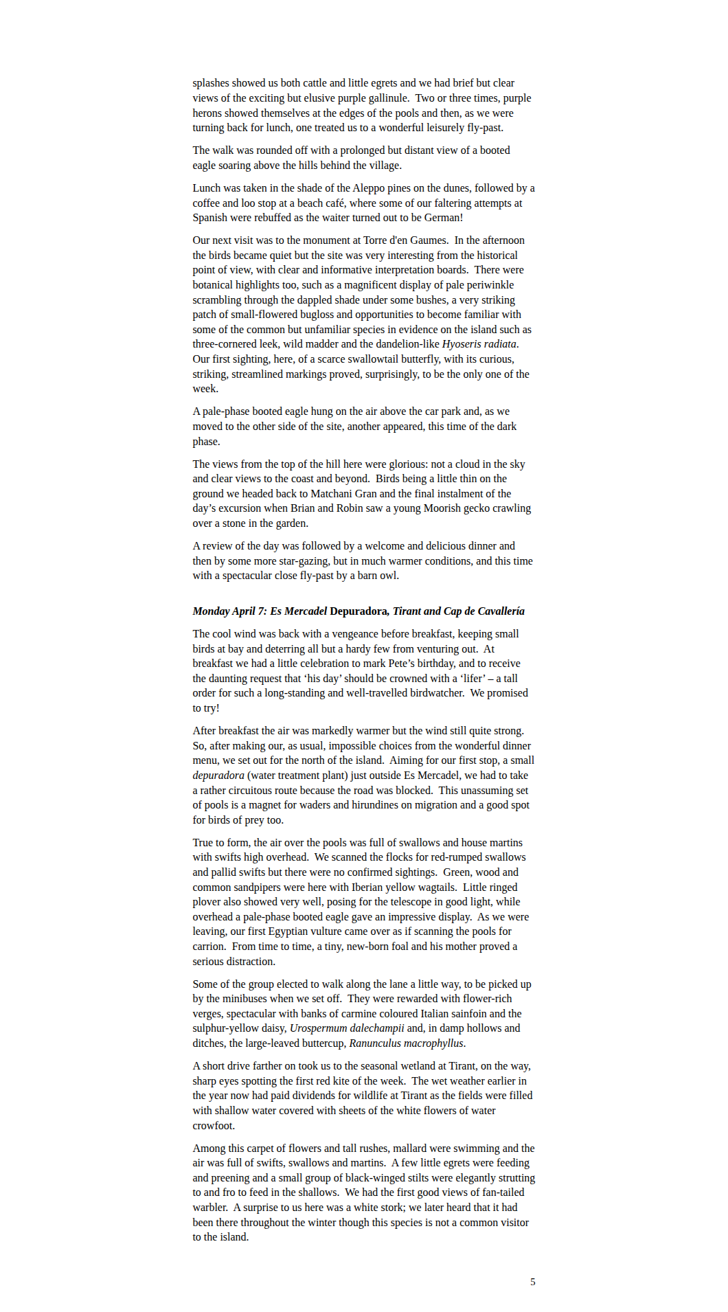splashes showed us both cattle and little egrets and we had brief but clear views of the exciting but elusive purple gallinule. Two or three times, purple herons showed themselves at the edges of the pools and then, as we were turning back for lunch, one treated us to a wonderful leisurely fly-past.
The walk was rounded off with a prolonged but distant view of a booted eagle soaring above the hills behind the village.
Lunch was taken in the shade of the Aleppo pines on the dunes, followed by a coffee and loo stop at a beach café, where some of our faltering attempts at Spanish were rebuffed as the waiter turned out to be German!
Our next visit was to the monument at Torre d'en Gaumes. In the afternoon the birds became quiet but the site was very interesting from the historical point of view, with clear and informative interpretation boards. There were botanical highlights too, such as a magnificent display of pale periwinkle scrambling through the dappled shade under some bushes, a very striking patch of small-flowered bugloss and opportunities to become familiar with some of the common but unfamiliar species in evidence on the island such as three-cornered leek, wild madder and the dandelion-like Hyoseris radiata. Our first sighting, here, of a scarce swallowtail butterfly, with its curious, striking, streamlined markings proved, surprisingly, to be the only one of the week.
A pale-phase booted eagle hung on the air above the car park and, as we moved to the other side of the site, another appeared, this time of the dark phase.
The views from the top of the hill here were glorious: not a cloud in the sky and clear views to the coast and beyond. Birds being a little thin on the ground we headed back to Matchani Gran and the final instalment of the day’s excursion when Brian and Robin saw a young Moorish gecko crawling over a stone in the garden.
A review of the day was followed by a welcome and delicious dinner and then by some more star-gazing, but in much warmer conditions, and this time with a spectacular close fly-past by a barn owl.
Monday April 7: Es Mercadel Depuradora, Tirant and Cap de Cavallería
The cool wind was back with a vengeance before breakfast, keeping small birds at bay and deterring all but a hardy few from venturing out. At breakfast we had a little celebration to mark Pete’s birthday, and to receive the daunting request that ‘his day’ should be crowned with a ‘lifer’ – a tall order for such a long-standing and well-travelled birdwatcher. We promised to try!
After breakfast the air was markedly warmer but the wind still quite strong. So, after making our, as usual, impossible choices from the wonderful dinner menu, we set out for the north of the island. Aiming for our first stop, a small depuradora (water treatment plant) just outside Es Mercadel, we had to take a rather circuitous route because the road was blocked. This unassuming set of pools is a magnet for waders and hirundines on migration and a good spot for birds of prey too.
True to form, the air over the pools was full of swallows and house martins with swifts high overhead. We scanned the flocks for red-rumped swallows and pallid swifts but there were no confirmed sightings. Green, wood and common sandpipers were here with Iberian yellow wagtails. Little ringed plover also showed very well, posing for the telescope in good light, while overhead a pale-phase booted eagle gave an impressive display. As we were leaving, our first Egyptian vulture came over as if scanning the pools for carrion. From time to time, a tiny, new-born foal and his mother proved a serious distraction.
Some of the group elected to walk along the lane a little way, to be picked up by the minibuses when we set off. They were rewarded with flower-rich verges, spectacular with banks of carmine coloured Italian sainfoin and the sulphur-yellow daisy, Urospermum dalechampii and, in damp hollows and ditches, the large-leaved buttercup, Ranunculus macrophyllus.
A short drive farther on took us to the seasonal wetland at Tirant, on the way, sharp eyes spotting the first red kite of the week. The wet weather earlier in the year now had paid dividends for wildlife at Tirant as the fields were filled with shallow water covered with sheets of the white flowers of water crowfoot.
Among this carpet of flowers and tall rushes, mallard were swimming and the air was full of swifts, swallows and martins. A few little egrets were feeding and preening and a small group of black-winged stilts were elegantly strutting to and fro to feed in the shallows. We had the first good views of fan-tailed warbler. A surprise to us here was a white stork; we later heard that it had been there throughout the winter though this species is not a common visitor to the island.
5